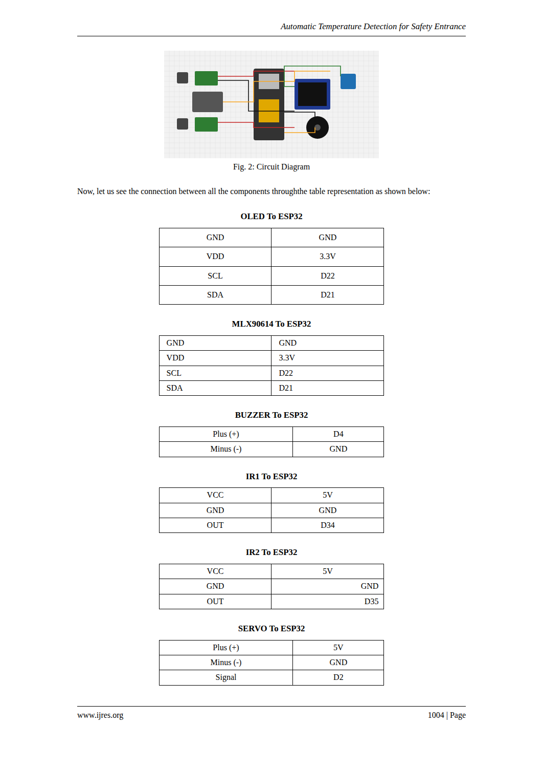Automatic Temperature Detection for Safety Entrance
Fig. 2: Circuit Diagram
Now, let us see the connection between all the components throughthe table representation as shown below:
OLED To ESP32
| GND | GND |
| VDD | 3.3V |
| SCL | D22 |
| SDA | D21 |
MLX90614 To ESP32
| GND | GND |
| VDD | 3.3V |
| SCL | D22 |
| SDA | D21 |
BUZZER To ESP32
| Plus (+) | D4 |
| Minus (-) | GND |
IR1 To ESP32
| VCC | 5V |
| GND | GND |
| OUT | D34 |
IR2 To ESP32
| VCC | 5V |
| GND | GND |
| OUT | D35 |
SERVO To ESP32
| Plus (+) | 5V |
| Minus (-) | GND |
| Signal | D2 |
www.ijres.org 1004 | Page